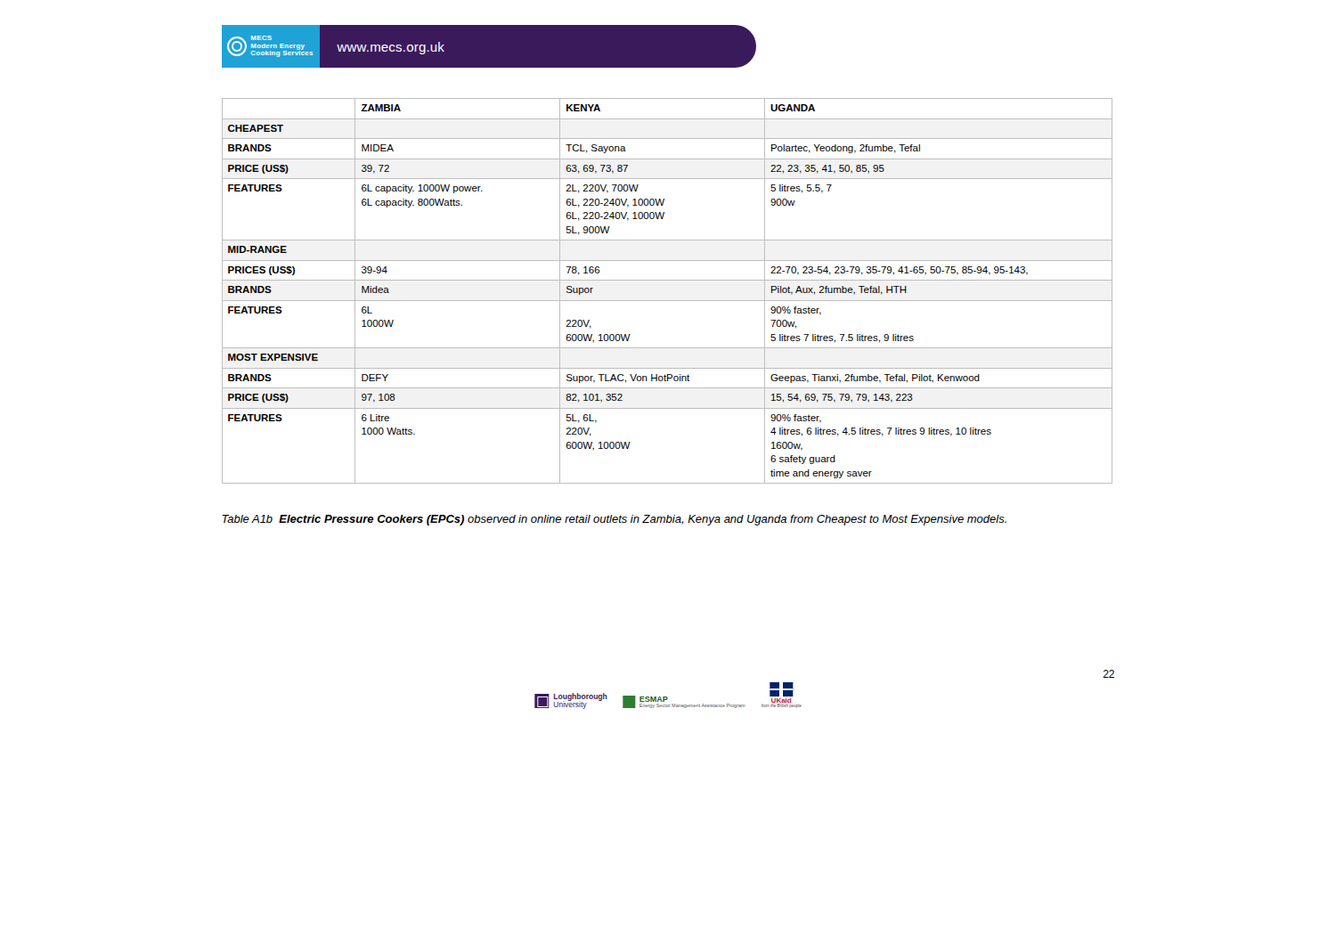MECS
Modern Energy
Cooking Services
www.mecs.org.uk
| | ZAMBIA | KENYA | UGANDA |
| CHEAPEST | | | |
| BRANDS | MIDEA | TCL, Sayona | Polartec, Yeodong, 2fumbe, Tefal |
| PRICE (US$) | 39, 72 | 63, 69, 73, 87 | 22, 23, 35, 41, 50, 85, 95 |
| FEATURES | 6L capacity. 1000W power. 6L capacity. 800Watts. | 2L, 220V, 700W 6L, 220-240V, 1000W 6L, 220-240V, 1000W 5L, 900W | 5 litres, 5.5, 7 900w |
| MID-RANGE | | | |
| PRICES (US$) | 39-94 | 78, 166 | 22-70, 23-54, 23-79, 35-79, 41-65, 50-75, 85-94, 95-143, |
| BRANDS | Midea | Supor | Pilot, Aux, 2fumbe, Tefal, HTH |
| FEATURES | 6L 1000W | 220V, 600W, 1000W | 90% faster, 700w, 5 litres 7 litres, 7.5 litres, 9 litres |
| MOST EXPENSIVE | | | |
| BRANDS | DEFY | Supor, TLAC, Von HotPoint | Geepas, Tianxi, 2fumbe, Tefal, Pilot, Kenwood |
| PRICE (US$) | 97, 108 | 82, 101, 352 | 15, 54, 69, 75, 79, 79, 143, 223 |
| FEATURES | 6 Litre 1000 Watts. | 5L, 6L, 220V, 600W, 1000W | 90% faster, 4 litres, 6 litres, 4.5 litres, 7 litres 9 litres, 10 litres 1600w, 6 safety guard time and energy saver |
Table A1b Electric Pressure Cookers (EPCs) observed in online retail outlets in Zambia, Kenya and Uganda from Cheapest to Most Expensive models.
22
Loughborough University
ESMAP Energy Sector Management Assistance Program
UKaid from the British people